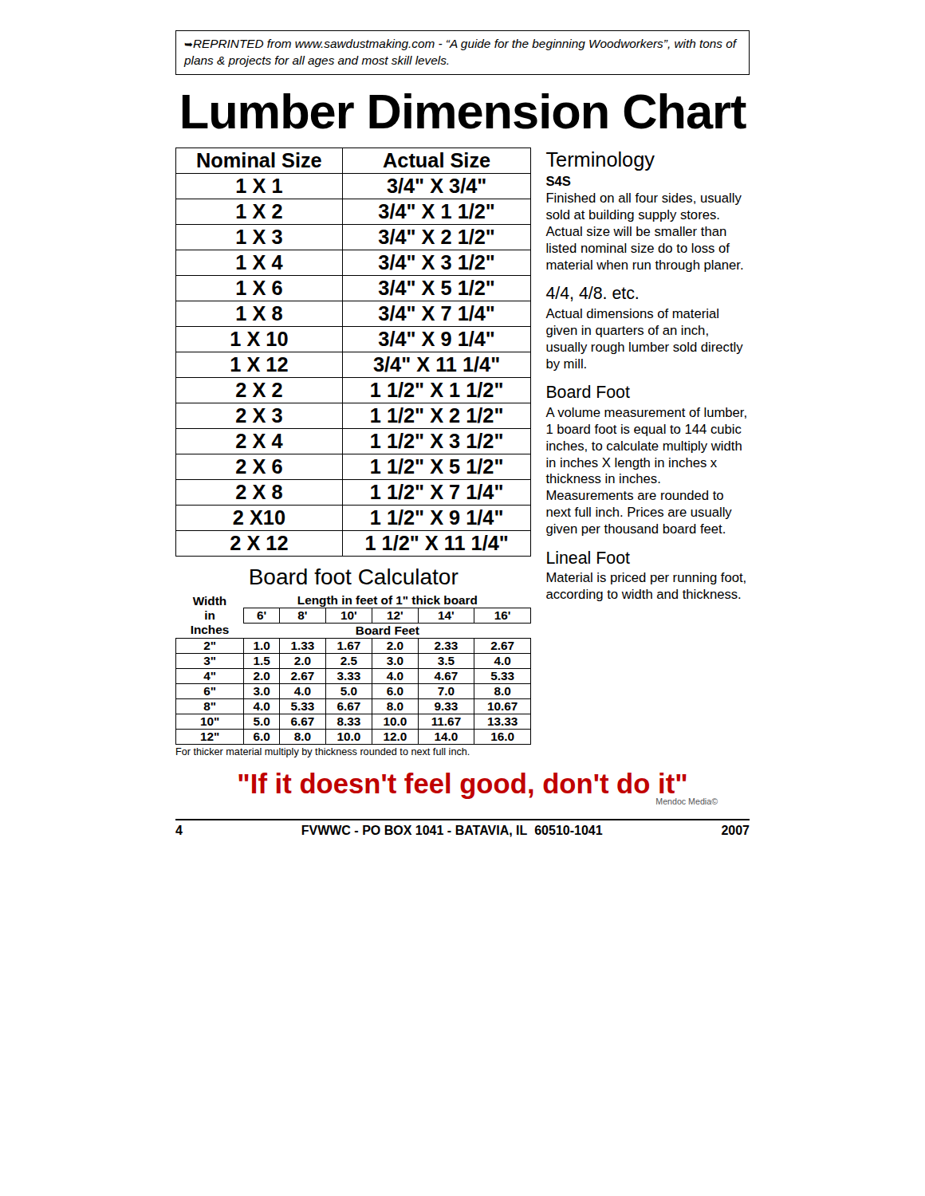➥REPRINTED from www.sawdustmaking.com - “A guide for the beginning Woodworkers”, with tons of plans & projects for all ages and most skill levels.
Lumber Dimension Chart
| Nominal Size | Actual Size |
| --- | --- |
| 1 X 1 | 3/4" X 3/4" |
| 1 X 2 | 3/4" X 1 1/2" |
| 1 X 3 | 3/4" X 2 1/2" |
| 1 X 4 | 3/4" X 3 1/2" |
| 1 X 6 | 3/4" X 5 1/2" |
| 1 X 8 | 3/4" X 7 1/4" |
| 1 X 10 | 3/4" X 9 1/4" |
| 1 X 12 | 3/4" X 11 1/4" |
| 2 X 2 | 1 1/2" X 1 1/2" |
| 2 X 3 | 1 1/2" X 2 1/2" |
| 2 X 4 | 1 1/2" X 3 1/2" |
| 2 X 6 | 1 1/2" X 5 1/2" |
| 2 X 8 | 1 1/2" X 7 1/4" |
| 2 X10 | 1 1/2" X 9 1/4" |
| 2 X 12 | 1 1/2" X 11 1/4" |
Board foot Calculator
| Width in Inches | Length in feet of 1" thick board |
| 6' | 8' | 10' | 12' | 14' | 16' |
| Board Feet |
| 2" | 1.0 | 1.33 | 1.67 | 2.0 | 2.33 | 2.67 |
| 3" | 1.5 | 2.0 | 2.5 | 3.0 | 3.5 | 4.0 |
| 4" | 2.0 | 2.67 | 3.33 | 4.0 | 4.67 | 5.33 |
| 6" | 3.0 | 4.0 | 5.0 | 6.0 | 7.0 | 8.0 |
| 8" | 4.0 | 5.33 | 6.67 | 8.0 | 9.33 | 10.67 |
| 10" | 5.0 | 6.67 | 8.33 | 10.0 | 11.67 | 13.33 |
| 12" | 6.0 | 8.0 | 10.0 | 12.0 | 14.0 | 16.0 |
For thicker material multiply by thickness rounded to next full inch.
Terminology
S4S
Finished on all four sides, usually sold at building supply stores. Actual size will be smaller than listed nominal size do to loss of material when run through planer.
4/4, 4/8. etc.
Actual dimensions of material given in quarters of an inch, usually rough lumber sold directly by mill.
Board Foot
A volume measurement of lumber, 1 board foot is equal to 144 cubic inches, to calculate multiply width in inches X length in inches x thickness in inches. Measurements are rounded to next full inch. Prices are usually given per thousand board feet.
Lineal Foot
Material is priced per running foot, according to width and thickness.
"If it doesn't feel good, don't do it"
Mendoc Media©
4
FVWWC - PO BOX 1041 - BATAVIA, IL 60510-1041
2007